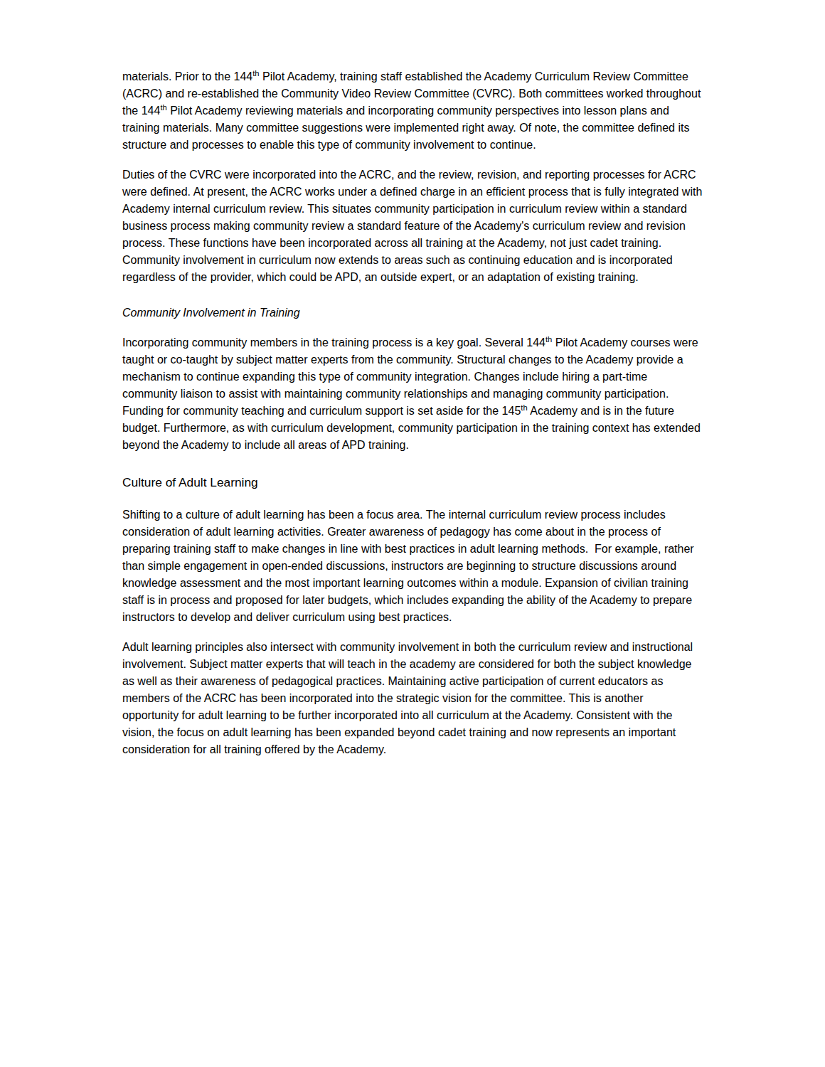materials. Prior to the 144th Pilot Academy, training staff established the Academy Curriculum Review Committee (ACRC) and re-established the Community Video Review Committee (CVRC). Both committees worked throughout the 144th Pilot Academy reviewing materials and incorporating community perspectives into lesson plans and training materials. Many committee suggestions were implemented right away. Of note, the committee defined its structure and processes to enable this type of community involvement to continue.
Duties of the CVRC were incorporated into the ACRC, and the review, revision, and reporting processes for ACRC were defined. At present, the ACRC works under a defined charge in an efficient process that is fully integrated with Academy internal curriculum review. This situates community participation in curriculum review within a standard business process making community review a standard feature of the Academy's curriculum review and revision process. These functions have been incorporated across all training at the Academy, not just cadet training. Community involvement in curriculum now extends to areas such as continuing education and is incorporated regardless of the provider, which could be APD, an outside expert, or an adaptation of existing training.
Community Involvement in Training
Incorporating community members in the training process is a key goal. Several 144th Pilot Academy courses were taught or co-taught by subject matter experts from the community. Structural changes to the Academy provide a mechanism to continue expanding this type of community integration. Changes include hiring a part-time community liaison to assist with maintaining community relationships and managing community participation. Funding for community teaching and curriculum support is set aside for the 145th Academy and is in the future budget. Furthermore, as with curriculum development, community participation in the training context has extended beyond the Academy to include all areas of APD training.
Culture of Adult Learning
Shifting to a culture of adult learning has been a focus area. The internal curriculum review process includes consideration of adult learning activities. Greater awareness of pedagogy has come about in the process of preparing training staff to make changes in line with best practices in adult learning methods. For example, rather than simple engagement in open-ended discussions, instructors are beginning to structure discussions around knowledge assessment and the most important learning outcomes within a module. Expansion of civilian training staff is in process and proposed for later budgets, which includes expanding the ability of the Academy to prepare instructors to develop and deliver curriculum using best practices.
Adult learning principles also intersect with community involvement in both the curriculum review and instructional involvement. Subject matter experts that will teach in the academy are considered for both the subject knowledge as well as their awareness of pedagogical practices. Maintaining active participation of current educators as members of the ACRC has been incorporated into the strategic vision for the committee. This is another opportunity for adult learning to be further incorporated into all curriculum at the Academy. Consistent with the vision, the focus on adult learning has been expanded beyond cadet training and now represents an important consideration for all training offered by the Academy.